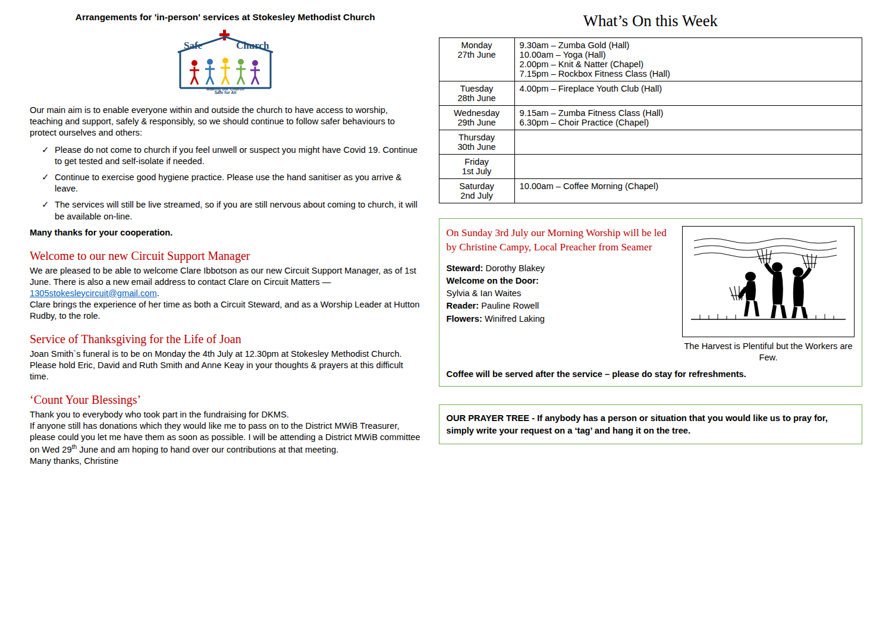Arrangements for 'in-person' services at Stokesley Methodist Church
Safe Church Making our Church Safe for All
Our main aim is to enable everyone within and outside the church to have access to worship, teaching and support, safely & responsibly, so we should continue to follow safer behaviours to protect ourselves and others:
Please do not come to church if you feel unwell or suspect you might have Covid 19. Continue to get tested and self-isolate if needed.
Continue to exercise good hygiene practice. Please use the hand sanitiser as you arrive & leave.
The services will still be live streamed, so if you are still nervous about coming to church, it will be available on-line.
Many thanks for your cooperation.
Welcome to our new Circuit Support Manager
We are pleased to be able to welcome Clare Ibbotson as our new Circuit Support Manager, as of 1st June. There is also a new email address to contact Clare on Circuit Matters — 1305stokesleycircuit@gmail.com.
Clare brings the experience of her time as both a Circuit Steward, and as a Worship Leader at Hutton Rudby, to the role.
Service of Thanksgiving for the Life of Joan
Joan Smith`s funeral is to be on Monday the 4th July at 12.30pm at Stokesley Methodist Church. Please hold Eric, David and Ruth Smith and Anne Keay in your thoughts & prayers at this difficult time.
‘Count Your Blessings’
Thank you to everybody who took part in the fundraising for DKMS.
If anyone still has donations which they would like me to pass on to the District MWiB Treasurer, please could you let me have them as soon as possible. I will be attending a District MWiB committee on Wed 29th June and am hoping to hand over our contributions at that meeting.
Many thanks, Christine
What’s On this Week
| Monday 27th June | 9.30am – Zumba Gold (Hall) 10.00am – Yoga (Hall) 2.00pm – Knit & Natter (Chapel) 7.15pm – Rockbox Fitness Class (Hall) |
| Tuesday 28th June | 4.00pm – Fireplace Youth Club (Hall) |
| Wednesday 29th June | 9.15am – Zumba Fitness Class (Hall) 6.30pm – Choir Practice (Chapel) |
| Thursday 30th June | |
| Friday 1st July | |
| Saturday 2nd July | 10.00am – Coffee Morning (Chapel) |
On Sunday 3rd July our Morning Worship will be led by Christine Campy, Local Preacher from Seamer
Steward: Dorothy Blakey
Welcome on the Door:
Sylvia & Ian Waites
Reader: Pauline Rowell
Flowers: Winifred Laking
The Harvest is Plentiful but the Workers are Few.
Coffee will be served after the service – please do stay for refreshments.
OUR PRAYER TREE - If anybody has a person or situation that you would like us to pray for, simply write your request on a ‘tag’ and hang it on the tree.